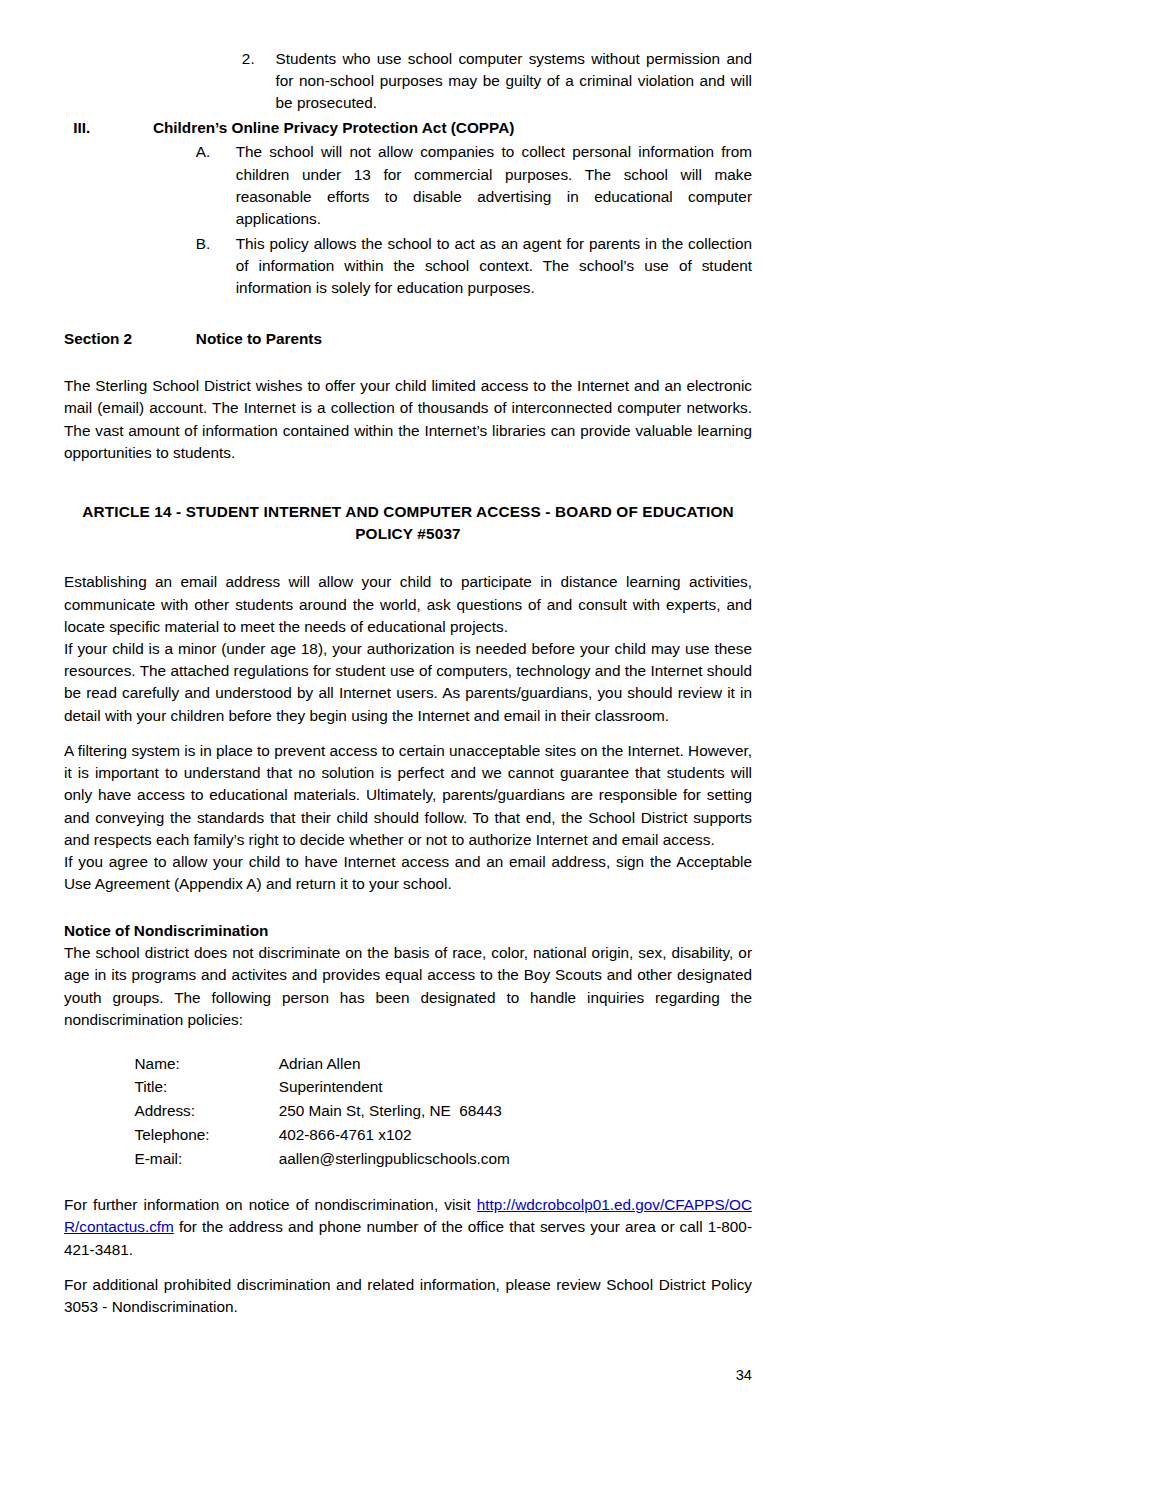2. Students who use school computer systems without permission and for non-school purposes may be guilty of a criminal violation and will be prosecuted.
III. Children’s Online Privacy Protection Act (COPPA)
A. The school will not allow companies to collect personal information from children under 13 for commercial purposes. The school will make reasonable efforts to disable advertising in educational computer applications.
B. This policy allows the school to act as an agent for parents in the collection of information within the school context. The school’s use of student information is solely for education purposes.
Section 2 Notice to Parents
The Sterling School District wishes to offer your child limited access to the Internet and an electronic mail (email) account. The Internet is a collection of thousands of interconnected computer networks. The vast amount of information contained within the Internet’s libraries can provide valuable learning opportunities to students.
ARTICLE 14 - STUDENT INTERNET AND COMPUTER ACCESS - BOARD OF EDUCATION POLICY #5037
Establishing an email address will allow your child to participate in distance learning activities, communicate with other students around the world, ask questions of and consult with experts, and locate specific material to meet the needs of educational projects.
If your child is a minor (under age 18), your authorization is needed before your child may use these resources. The attached regulations for student use of computers, technology and the Internet should be read carefully and understood by all Internet users. As parents/guardians, you should review it in detail with your children before they begin using the Internet and email in their classroom.
A filtering system is in place to prevent access to certain unacceptable sites on the Internet. However, it is important to understand that no solution is perfect and we cannot guarantee that students will only have access to educational materials. Ultimately, parents/guardians are responsible for setting and conveying the standards that their child should follow. To that end, the School District supports and respects each family’s right to decide whether or not to authorize Internet and email access.
If you agree to allow your child to have Internet access and an email address, sign the Acceptable Use Agreement (Appendix A) and return it to your school.
Notice of Nondiscrimination
The school district does not discriminate on the basis of race, color, national origin, sex, disability, or age in its programs and activites and provides equal access to the Boy Scouts and other designated youth groups. The following person has been designated to handle inquiries regarding the nondiscrimination policies:
Name: Adrian Allen
Title: Superintendent
Address: 250 Main St, Sterling, NE 68443
Telephone: 402-866-4761 x102
E-mail: aallen@sterlingpublicschools.com
For further information on notice of nondiscrimination, visit http://wdcrobcolp01.ed.gov/CFAPPS/OCR/contactus.cfm for the address and phone number of the office that serves your area or call 1-800-421-3481.
For additional prohibited discrimination and related information, please review School District Policy 3053 - Nondiscrimination.
34